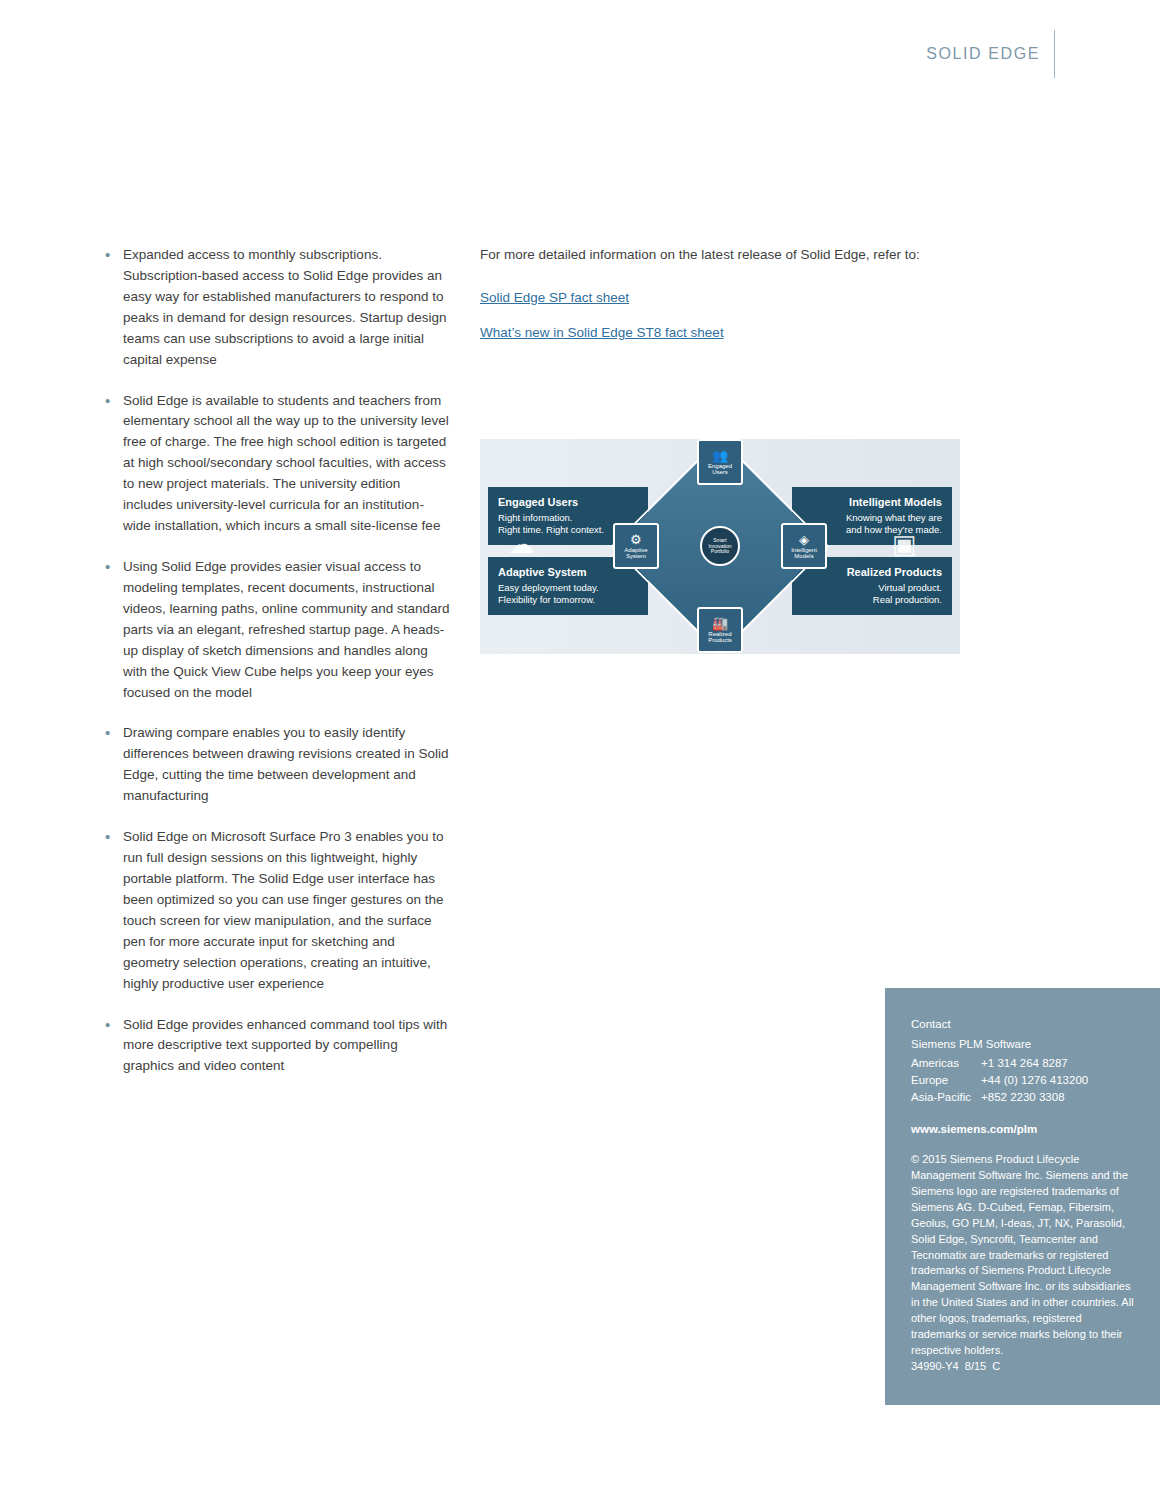Solid Edge
Expanded access to monthly subscriptions. Subscription-based access to Solid Edge provides an easy way for established manufacturers to respond to peaks in demand for design resources. Startup design teams can use subscriptions to avoid a large initial capital expense
Solid Edge is available to students and teachers from elementary school all the way up to the university level free of charge. The free high school edition is targeted at high school/secondary school faculties, with access to new project materials. The university edition includes university-level curricula for an institution-wide installation, which incurs a small site-license fee
Using Solid Edge provides easier visual access to modeling templates, recent documents, instructional videos, learning paths, online community and standard parts via an elegant, refreshed startup page. A heads-up display of sketch dimensions and handles along with the Quick View Cube helps you keep your eyes focused on the model
Drawing compare enables you to easily identify differences between drawing revisions created in Solid Edge, cutting the time between development and manufacturing
Solid Edge on Microsoft Surface Pro 3 enables you to run full design sessions on this lightweight, highly portable platform. The Solid Edge user interface has been optimized so you can use finger gestures on the touch screen for view manipulation, and the surface pen for more accurate input for sketching and geometry selection operations, creating an intuitive, highly productive user experience
Solid Edge provides enhanced command tool tips with more descriptive text supported by compelling graphics and video content
For more detailed information on the latest release of Solid Edge, refer to:
Solid Edge SP fact sheet
What’s new in Solid Edge ST8 fact sheet
Engaged Users
Right information.
Right time. Right context.
Adaptive System
Easy deployment today.
Flexibility for tomorrow.
Intelligent Models
Knowing what they are
and how they’re made.
Realized Products
Virtual product.
Real production.
☁
▣
👥 Engaged
Users
⚙ Adaptive
System
◈ Intelligent
Models
🏭 Realized
Products
Smart
Innovation
Portfolio
Contact
Siemens PLM Software
| Americas | +1 314 264 8287 |
| Europe | +44 (0) 1276 413200 |
| Asia-Pacific | +852 2230 3308 |
www.siemens.com/plm
© 2015 Siemens Product Lifecycle Management Software Inc. Siemens and the Siemens logo are registered trademarks of Siemens AG. D-Cubed, Femap, Fibersim, Geolus, GO PLM, I-deas, JT, NX, Parasolid, Solid Edge, Syncrofit, Teamcenter and Tecnomatix are trademarks or registered trademarks of Siemens Product Lifecycle Management Software Inc. or its subsidiaries in the United States and in other countries. All other logos, trademarks, registered trademarks or service marks belong to their respective holders.
34990-Y4 8/15 C